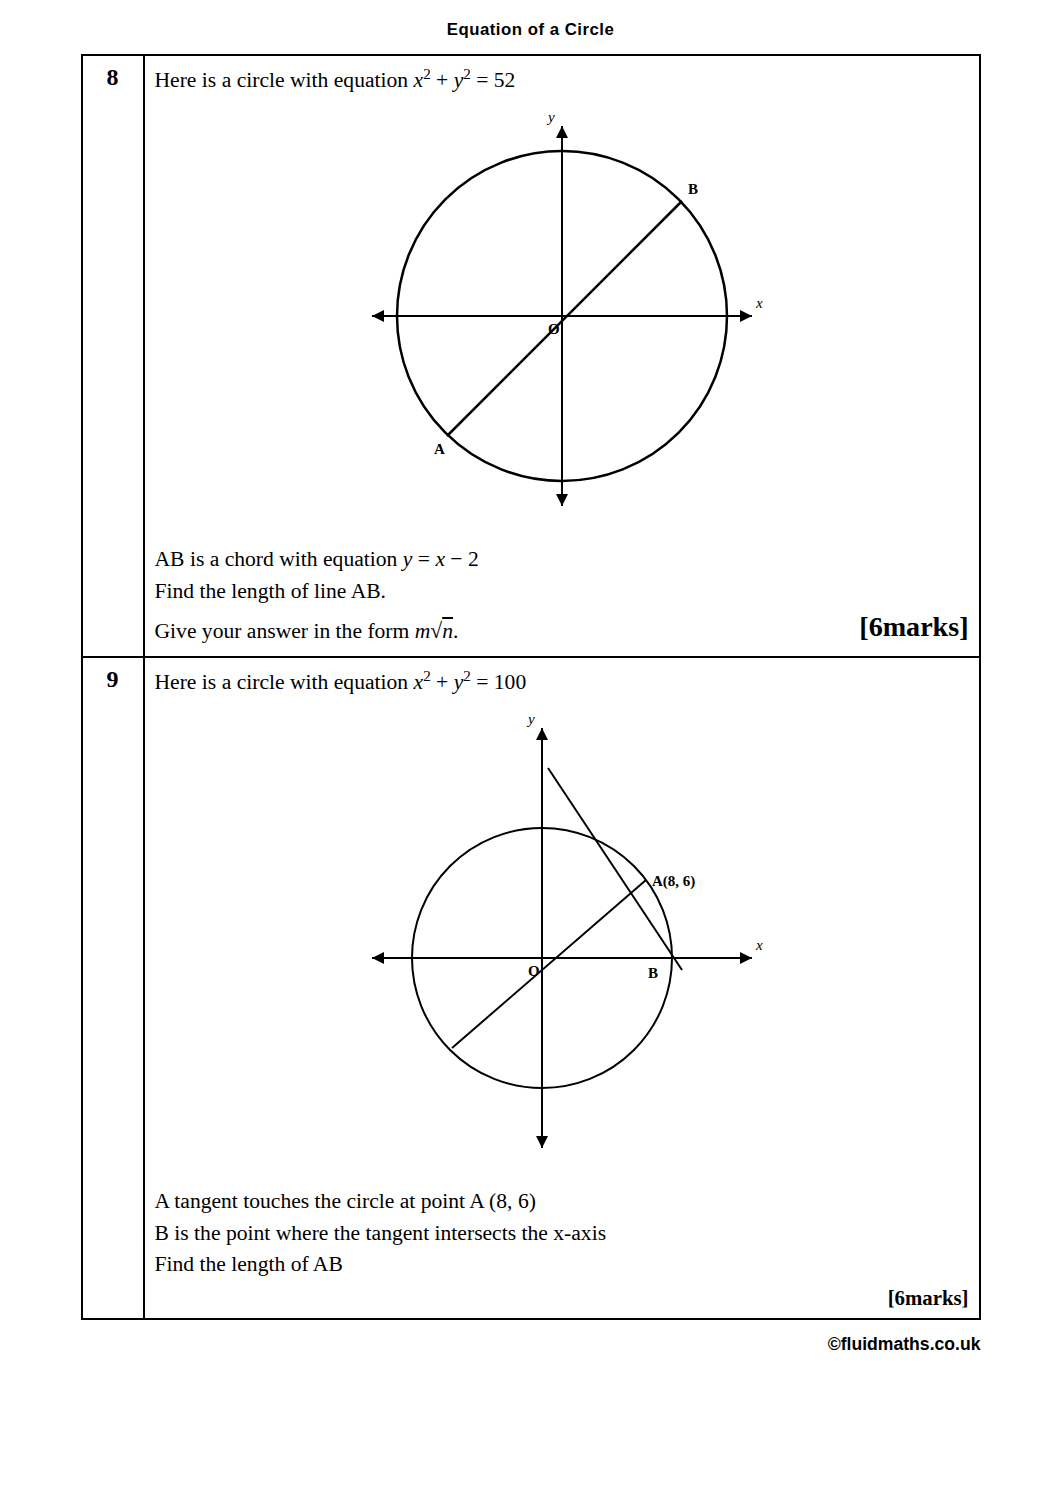Equation of a Circle
| 8 | Here is a circle with equation x 2 + y 2 = 52 O x y B A AB is a chord with equation y = x − 2 Find the length of line AB. Give your answer in the form m√ n . [6marks] |
| 9 | Here is a circle with equation x 2 + y 2 = 100 O x y A(8, 6) B A tangent touches the circle at point A (8, 6) B is the point where the tangent intersects the x-axis Find the length of AB [6marks] |
©fluidmaths.co.uk